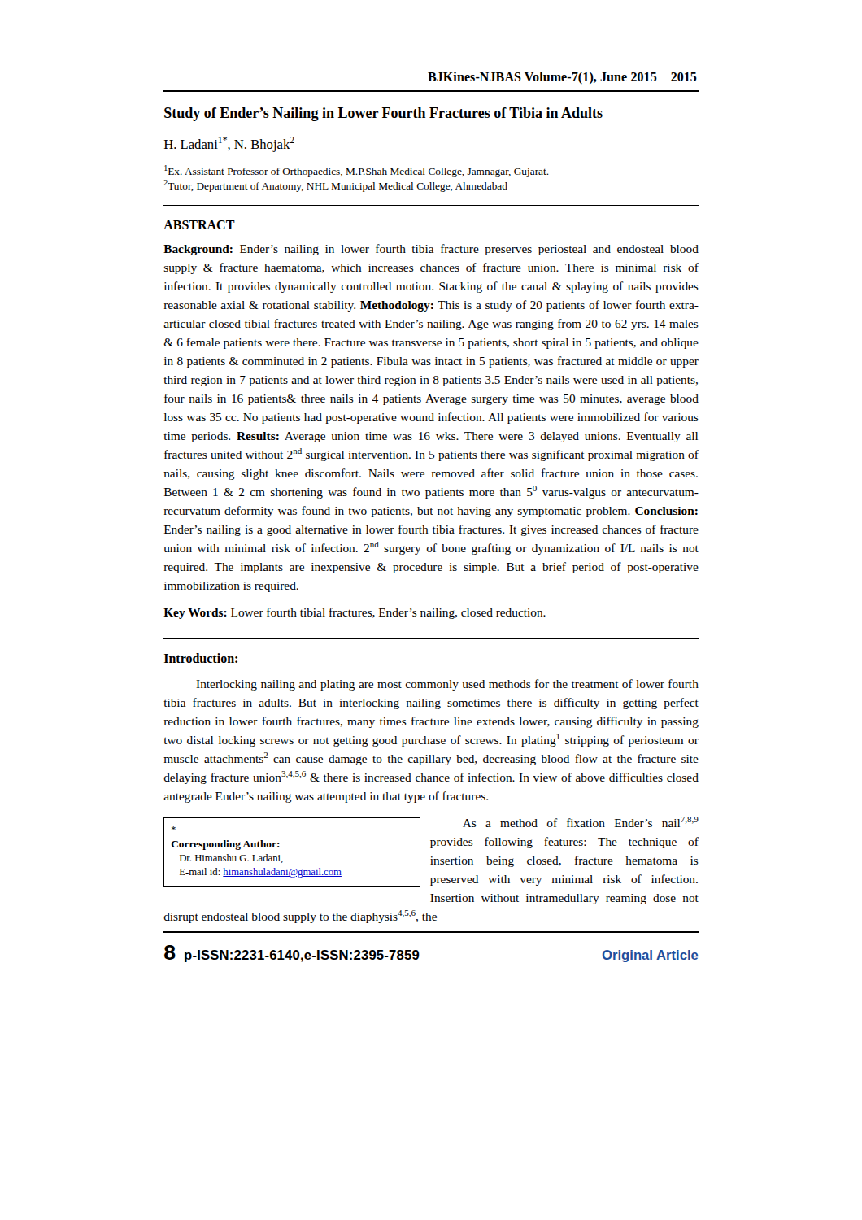BJKines-NJBAS Volume-7(1), June 20152015
Study of Ender’s Nailing in Lower Fourth Fractures of Tibia in Adults
H. Ladani1*, N. Bhojak2
1Ex. Assistant Professor of Orthopaedics, M.P.Shah Medical College, Jamnagar, Gujarat.
2Tutor, Department of Anatomy, NHL Municipal Medical College, Ahmedabad
ABSTRACT
Background: Ender’s nailing in lower fourth tibia fracture preserves periosteal and endosteal blood supply & fracture haematoma, which increases chances of fracture union. There is minimal risk of infection. It provides dynamically controlled motion. Stacking of the canal & splaying of nails provides reasonable axial & rotational stability. Methodology: This is a study of 20 patients of lower fourth extra-articular closed tibial fractures treated with Ender’s nailing. Age was ranging from 20 to 62 yrs. 14 males & 6 female patients were there. Fracture was transverse in 5 patients, short spiral in 5 patients, and oblique in 8 patients & comminuted in 2 patients. Fibula was intact in 5 patients, was fractured at middle or upper third region in 7 patients and at lower third region in 8 patients 3.5 Ender’s nails were used in all patients, four nails in 16 patients& three nails in 4 patients Average surgery time was 50 minutes, average blood loss was 35 cc. No patients had post-operative wound infection. All patients were immobilized for various time periods. Results: Average union time was 16 wks. There were 3 delayed unions. Eventually all fractures united without 2nd surgical intervention. In 5 patients there was significant proximal migration of nails, causing slight knee discomfort. Nails were removed after solid fracture union in those cases. Between 1 & 2 cm shortening was found in two patients more than 50 varus-valgus or antecurvatum-recurvatum deformity was found in two patients, but not having any symptomatic problem. Conclusion: Ender’s nailing is a good alternative in lower fourth tibia fractures. It gives increased chances of fracture union with minimal risk of infection. 2nd surgery of bone grafting or dynamization of I/L nails is not required. The implants are inexpensive & procedure is simple. But a brief period of post-operative immobilization is required.
Key Words: Lower fourth tibial fractures, Ender’s nailing, closed reduction.
Introduction:
Interlocking nailing and plating are most commonly used methods for the treatment of lower fourth tibia fractures in adults. But in interlocking nailing sometimes there is difficulty in getting perfect reduction in lower fourth fractures, many times fracture line extends lower, causing difficulty in passing two distal locking screws or not getting good purchase of screws. In plating1 stripping of periosteum or muscle attachments2 can cause damage to the capillary bed, decreasing blood flow at the fracture site delaying fracture union3,4,5,6 & there is increased chance of infection. In view of above difficulties closed antegrade Ender’s nailing was attempted in that type of fractures.
* Corresponding Author: Dr. Himanshu G. Ladani, E-mail id: himanshuladani@gmail.com
As a method of fixation Ender’s nail7,8,9 provides following features: The technique of insertion being closed, fracture hematoma is preserved with very minimal risk of infection. Insertion without intramedullary reaming dose not disrupt endosteal blood supply to the diaphysis4,5,6, the
8 p-ISSN:2231-6140,e-ISSN:2395-7859
Original Article